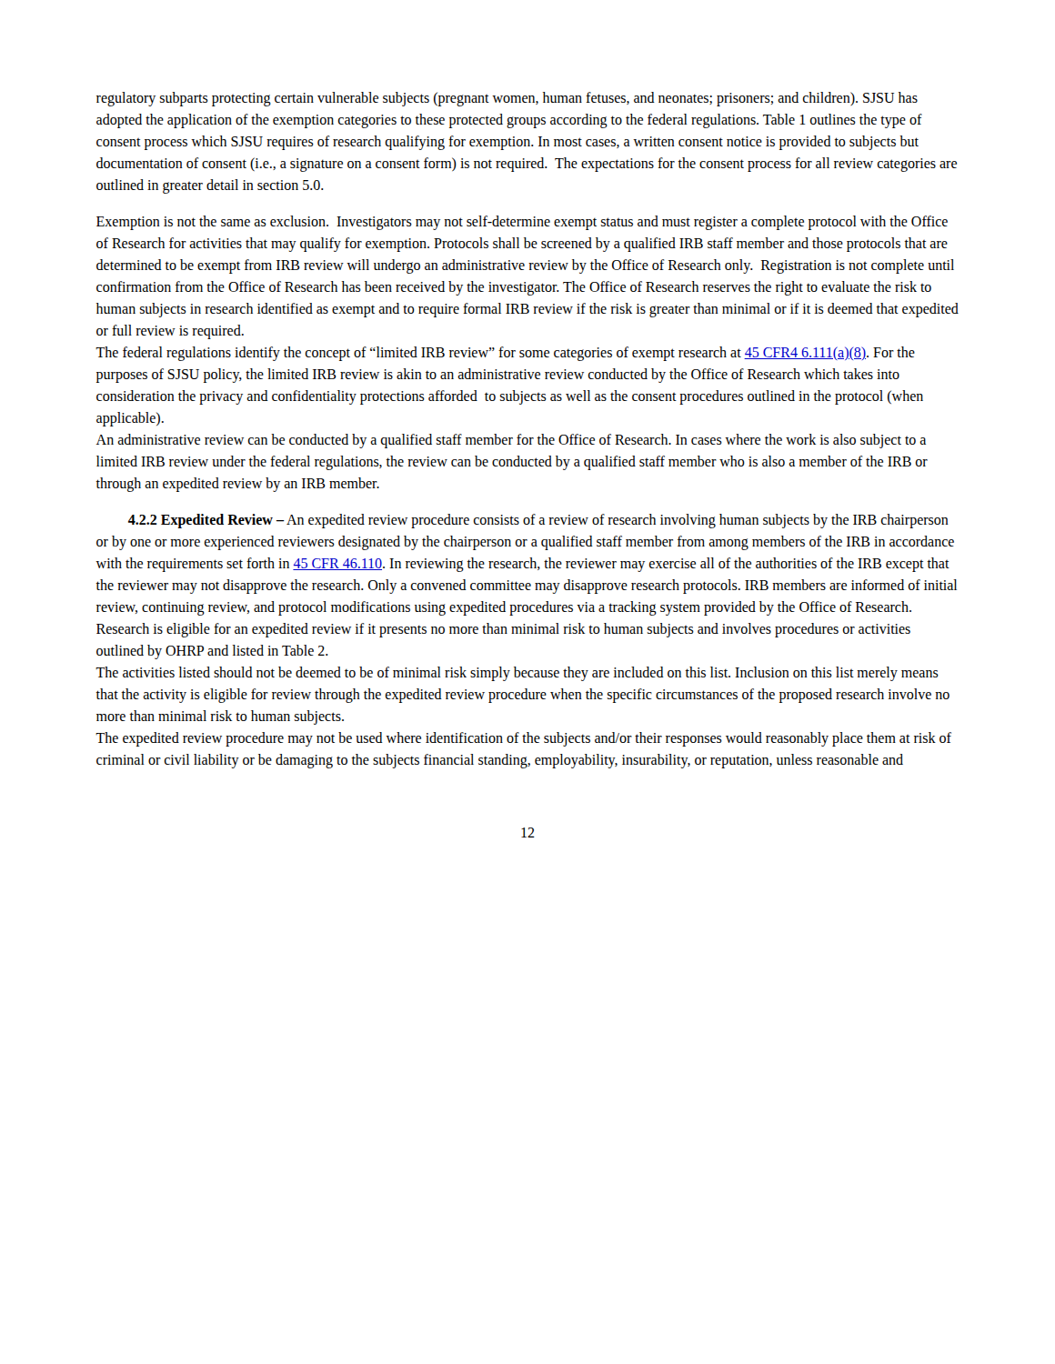regulatory subparts protecting certain vulnerable subjects (pregnant women, human fetuses, and neonates; prisoners; and children). SJSU has adopted the application of the exemption categories to these protected groups according to the federal regulations. Table 1 outlines the type of consent process which SJSU requires of research qualifying for exemption. In most cases, a written consent notice is provided to subjects but documentation of consent (i.e., a signature on a consent form) is not required. The expectations for the consent process for all review categories are outlined in greater detail in section 5.0.
Exemption is not the same as exclusion. Investigators may not self-determine exempt status and must register a complete protocol with the Office of Research for activities that may qualify for exemption. Protocols shall be screened by a qualified IRB staff member and those protocols that are determined to be exempt from IRB review will undergo an administrative review by the Office of Research only. Registration is not complete until confirmation from the Office of Research has been received by the investigator. The Office of Research reserves the right to evaluate the risk to human subjects in research identified as exempt and to require formal IRB review if the risk is greater than minimal or if it is deemed that expedited or full review is required.
The federal regulations identify the concept of “limited IRB review” for some categories of exempt research at 45 CFR4 6.111(a)(8). For the purposes of SJSU policy, the limited IRB review is akin to an administrative review conducted by the Office of Research which takes into consideration the privacy and confidentiality protections afforded to subjects as well as the consent procedures outlined in the protocol (when applicable).
An administrative review can be conducted by a qualified staff member for the Office of Research. In cases where the work is also subject to a limited IRB review under the federal regulations, the review can be conducted by a qualified staff member who is also a member of the IRB or through an expedited review by an IRB member.
4.2.2 Expedited Review – An expedited review procedure consists of a review of research involving human subjects by the IRB chairperson or by one or more experienced reviewers designated by the chairperson or a qualified staff member from among members of the IRB in accordance with the requirements set forth in 45 CFR 46.110. In reviewing the research, the reviewer may exercise all of the authorities of the IRB except that the reviewer may not disapprove the research. Only a convened committee may disapprove research protocols. IRB members are informed of initial review, continuing review, and protocol modifications using expedited procedures via a tracking system provided by the Office of Research.
Research is eligible for an expedited review if it presents no more than minimal risk to human subjects and involves procedures or activities outlined by OHRP and listed in Table 2.
The activities listed should not be deemed to be of minimal risk simply because they are included on this list. Inclusion on this list merely means that the activity is eligible for review through the expedited review procedure when the specific circumstances of the proposed research involve no more than minimal risk to human subjects.
The expedited review procedure may not be used where identification of the subjects and/or their responses would reasonably place them at risk of criminal or civil liability or be damaging to the subjects financial standing, employability, insurability, or reputation, unless reasonable and
12